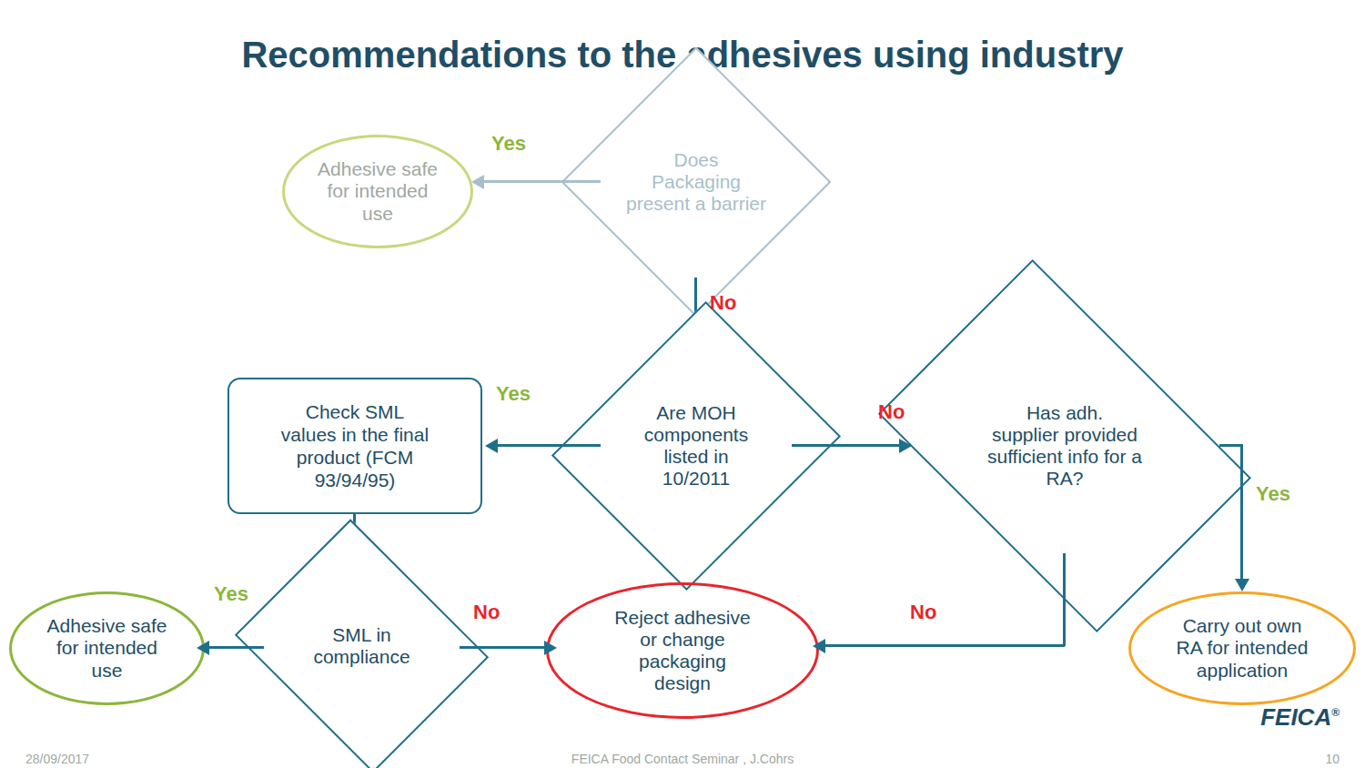Recommendations to the adhesives using industry
Adhesive safe
for intended
use
Does
Packaging
present a barrier
Check SML
values in the final
product (FCM
93/94/95)
Are MOH
components
listed in
10/2011
Has adh.
supplier provided
sufficient info for a
RA?
SML in
compliance
Adhesive safe
for intended
use
Reject adhesive
or change
packaging
design
Carry out own
RA for intended
application
Yes
No
Yes
No
Yes
Yes
No
No
FEICA®
28/09/2017 FEICA Food Contact Seminar , J.Cohrs 10